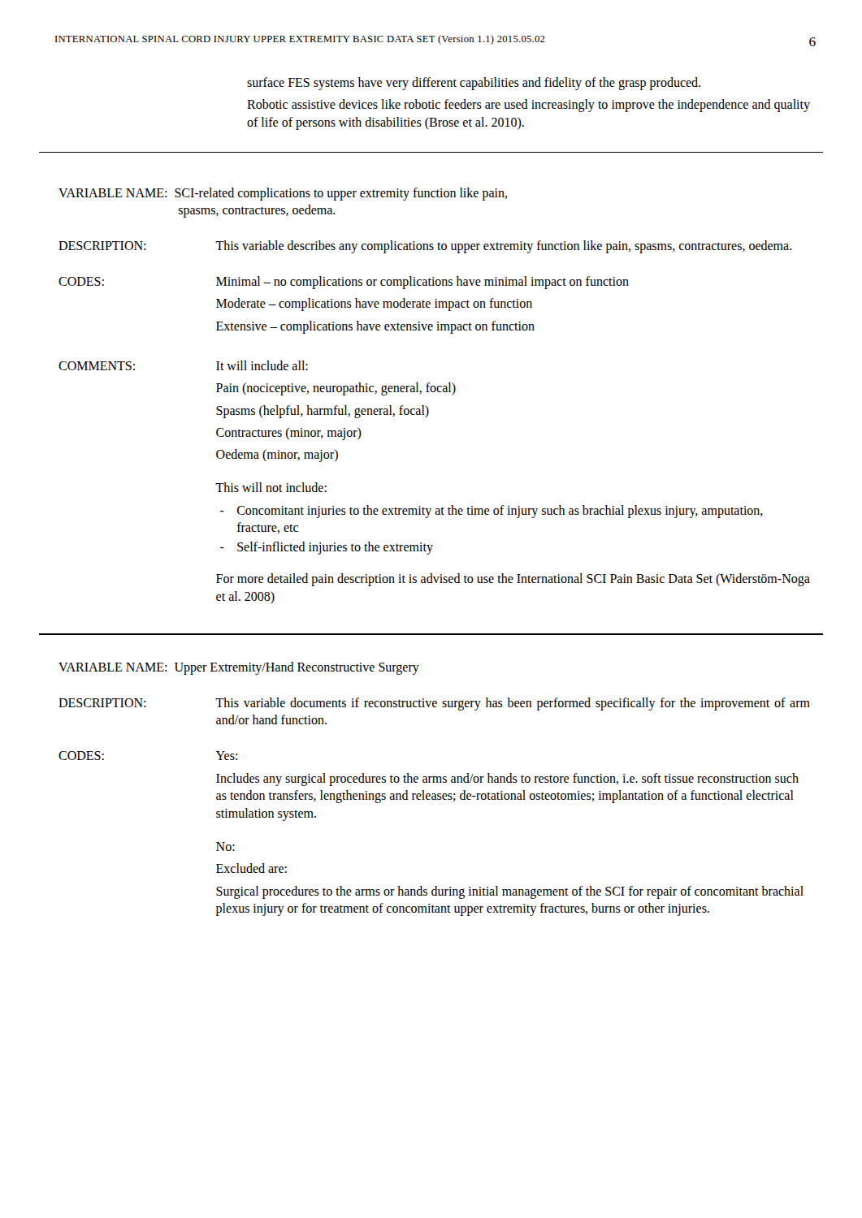INTERNATIONAL SPINAL CORD INJURY UPPER EXTREMITY BASIC DATA SET (Version 1.1) 2015.05.02
6
surface FES systems have very different capabilities and fidelity of the grasp produced.
Robotic assistive devices like robotic feeders are used increasingly to improve the independence and quality of life of persons with disabilities (Brose et al. 2010).
VARIABLE NAME:
SCI-related complications to upper extremity function like pain,spasms, contractures, oedema.
DESCRIPTION:
This variable describes any complications to upper extremity function like pain, spasms, contractures, oedema.
CODES:
Minimal – no complications or complications have minimal impact on function
Moderate – complications have moderate impact on function
Extensive – complications have extensive impact on function
COMMENTS:
It will include all:
Pain (nociceptive, neuropathic, general, focal)
Spasms (helpful, harmful, general, focal)
Contractures (minor, major)
Oedema (minor, major)
This will not include:
Concomitant injuries to the extremity at the time of injury such as brachial plexus injury, amputation, fracture, etc
Self-inflicted injuries to the extremity
For more detailed pain description it is advised to use the International SCI Pain Basic Data Set (Widerstöm-Noga et al. 2008)
VARIABLE NAME:
Upper Extremity/Hand Reconstructive Surgery
DESCRIPTION:
This variable documents if reconstructive surgery has been performed specifically for the improvement of arm and/or hand function.
CODES:
Yes:
Includes any surgical procedures to the arms and/or hands to restore function, i.e. soft tissue reconstruction such as tendon transfers, lengthenings and releases; de-rotational osteotomies; implantation of a functional electrical stimulation system.
No:
Excluded are:
Surgical procedures to the arms or hands during initial management of the SCI for repair of concomitant brachial plexus injury or for treatment of concomitant upper extremity fractures, burns or other injuries.